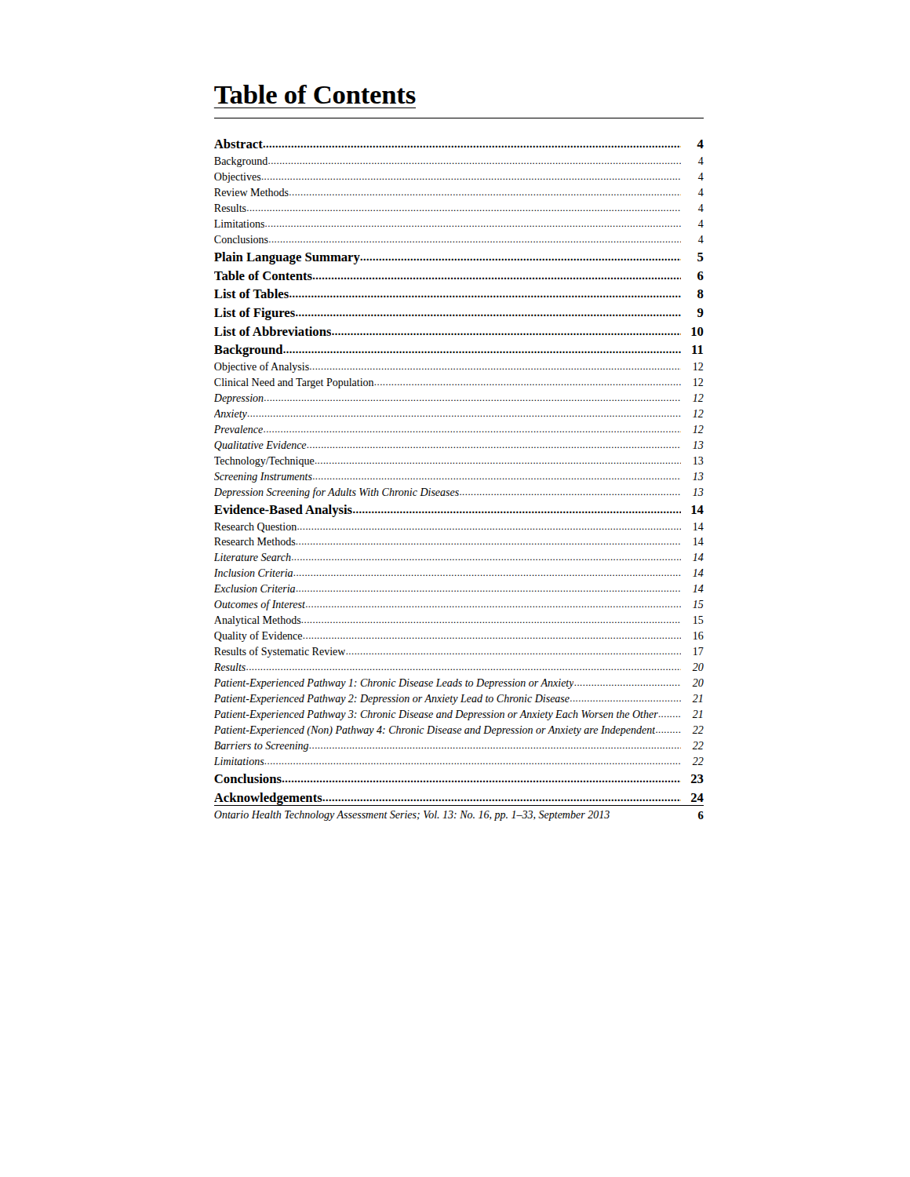Table of Contents
Abstract.................................................................................................................................................. 4
Background................................................................................................................................................................. 4
Objectives.................................................................................................................................................................... 4
Review Methods......................................................................................................................................................... 4
Results......................................................................................................................................................................... 4
Limitations.................................................................................................................................................................. 4
Conclusions................................................................................................................................................................ 4
Plain Language Summary....................................................................................................................... 5
Table of Contents................................................................................................................................. 6
List of Tables......................................................................................................................................... 8
List of Figures....................................................................................................................................... 9
List of Abbreviations......................................................................................................................... 10
Background......................................................................................................................................... 11
Objective of Analysis................................................................................................................................................. 12
Clinical Need and Target Population............................................................................................................................. 12
Depression............................................................................................................................................................. 12
Anxiety.................................................................................................................................................................... 12
Prevalence............................................................................................................................................................. 12
Qualitative Evidence............................................................................................................................................. 13
Technology/Technique............................................................................................................................................... 13
Screening Instruments........................................................................................................................................... 13
Depression Screening for Adults With Chronic Diseases.............................................................................. 13
Evidence-Based Analysis......................................................................................................................... 14
Research Question..................................................................................................................................................... 14
Research Methods..................................................................................................................................................... 14
Literature Search................................................................................................................................................... 14
Inclusion Criteria................................................................................................................................................... 14
Exclusion Criteria.................................................................................................................................................. 14
Outcomes of Interest.............................................................................................................................................. 15
Analytical Methods.................................................................................................................................................... 15
Quality of Evidence................................................................................................................................................... 16
Results of Systematic Review..................................................................................................................................... 17
Results.................................................................................................................................................................... 20
Patient-Experienced Pathway 1: Chronic Disease Leads to Depression or Anxiety......................................... 20
Patient-Experienced Pathway 2: Depression or Anxiety Lead to Chronic Disease.......................................... 21
Patient-Experienced Pathway 3: Chronic Disease and Depression or Anxiety Each Worsen the Other........... 21
Patient-Experienced (Non) Pathway 4: Chronic Disease and Depression or Anxiety are Independent............ 22
Barriers to Screening.............................................................................................................................................. 22
Limitations.............................................................................................................................................................. 22
Conclusions......................................................................................................................................... 23
Acknowledgements........................................................................................................................... 24
Ontario Health Technology Assessment Series; Vol. 13: No. 16, pp. 1–33, September 2013 6